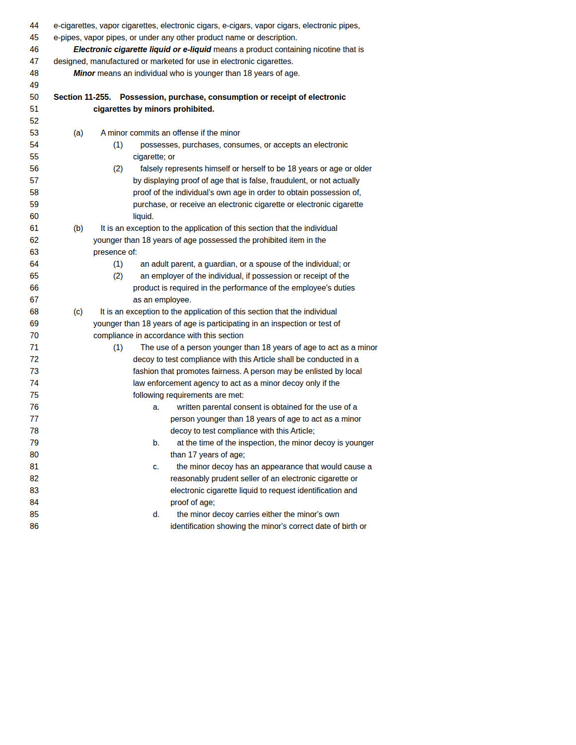| 44 | e-cigarettes, vapor cigarettes, electronic cigars, e-cigars, vapor cigars, electronic pipes, |
| 45 | e-pipes, vapor pipes, or under any other product name or description. |
| 46 | Electronic cigarette liquid or e-liquid means a product containing nicotine that is |
| 47 | designed, manufactured or marketed for use in electronic cigarettes. |
| 48 | Minor means an individual who is younger than 18 years of age. |
| 49 | |
| 50 | Section 11-255. Possession, purchase, consumption or receipt of electronic |
| 51 | cigarettes by minors prohibited. |
| 52 | |
| 53 | (a) A minor commits an offense if the minor |
| 54 | (1) possesses, purchases, consumes, or accepts an electronic |
| 55 | cigarette; or |
| 56 | (2) falsely represents himself or herself to be 18 years or age or older |
| 57 | by displaying proof of age that is false, fraudulent, or not actually |
| 58 | proof of the individual’s own age in order to obtain possession of, |
| 59 | purchase, or receive an electronic cigarette or electronic cigarette |
| 60 | liquid. |
| 61 | (b) It is an exception to the application of this section that the individual |
| 62 | younger than 18 years of age possessed the prohibited item in the |
| 63 | presence of: |
| 64 | (1) an adult parent, a guardian, or a spouse of the individual; or |
| 65 | (2) an employer of the individual, if possession or receipt of the |
| 66 | product is required in the performance of the employee's duties |
| 67 | as an employee. |
| 68 | (c) It is an exception to the application of this section that the individual |
| 69 | younger than 18 years of age is participating in an inspection or test of |
| 70 | compliance in accordance with this section |
| 71 | (1) The use of a person younger than 18 years of age to act as a minor |
| 72 | decoy to test compliance with this Article shall be conducted in a |
| 73 | fashion that promotes fairness. A person may be enlisted by local |
| 74 | law enforcement agency to act as a minor decoy only if the |
| 75 | following requirements are met: |
| 76 | a. written parental consent is obtained for the use of a |
| 77 | person younger than 18 years of age to act as a minor |
| 78 | decoy to test compliance with this Article; |
| 79 | b. at the time of the inspection, the minor decoy is younger |
| 80 | than 17 years of age; |
| 81 | c. the minor decoy has an appearance that would cause a |
| 82 | reasonably prudent seller of an electronic cigarette or |
| 83 | electronic cigarette liquid to request identification and |
| 84 | proof of age; |
| 85 | d. the minor decoy carries either the minor's own |
| 86 | identification showing the minor's correct date of birth or |